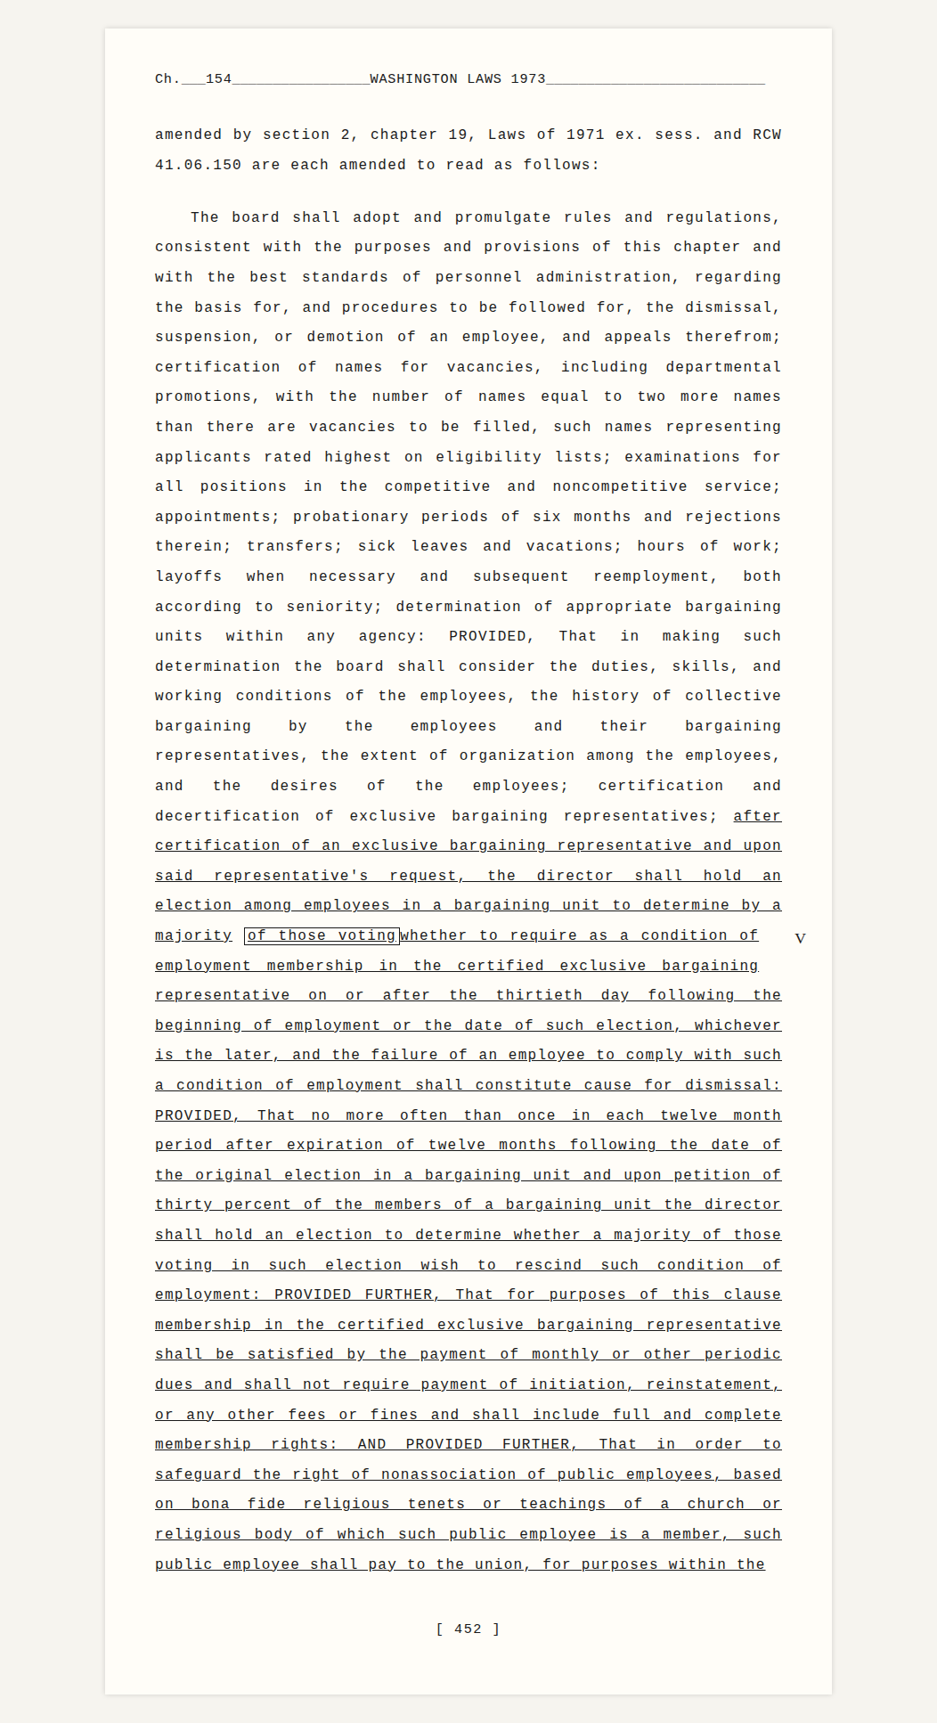Ch.___154_________________WASHINGTON LAWS 1973___________________________
amended by section 2, chapter 19, Laws of 1971 ex. sess. and RCW 41.06.150 are each amended to read as follows:
The board shall adopt and promulgate rules and regulations, consistent with the purposes and provisions of this chapter and with the best standards of personnel administration, regarding the basis for, and procedures to be followed for, the dismissal, suspension, or demotion of an employee, and appeals therefrom; certification of names for vacancies, including departmental promotions, with the number of names equal to two more names than there are vacancies to be filled, such names representing applicants rated highest on eligibility lists; examinations for all positions in the competitive and noncompetitive service; appointments; probationary periods of six months and rejections therein; transfers; sick leaves and vacations; hours of work; layoffs when necessary and subsequent reemployment, both according to seniority; determination of appropriate bargaining units within any agency: PROVIDED, That in making such determination the board shall consider the duties, skills, and working conditions of the employees, the history of collective bargaining by the employees and their bargaining representatives, the extent of organization among the employees, and the desires of the employees; certification and decertification of exclusive bargaining representatives; after certification of an exclusive bargaining representative and upon said representative's request, the director shall hold an election among employees in a bargaining unit to determine by a majority Vof those voting whether to require as a condition of employment membership in the certified exclusive bargaining representative on or after the thirtieth day following the beginning of employment or the date of such election, whichever is the later, and the failure of an employee to comply with such a condition of employment shall constitute cause for dismissal: PROVIDED, That no more often than once in each twelve month period after expiration of twelve months following the date of the original election in a bargaining unit and upon petition of thirty percent of the members of a bargaining unit the director shall hold an election to determine whether a majority of those voting in such election wish to rescind such condition of employment: PROVIDED FURTHER, That for purposes of this clause membership in the certified exclusive bargaining representative shall be satisfied by the payment of monthly or other periodic dues and shall not require payment of initiation, reinstatement, or any other fees or fines and shall include full and complete membership rights: AND PROVIDED FURTHER, That in order to safeguard the right of nonassociation of public employees, based on bona fide religious tenets or teachings of a church or religious body of which such public employee is a member, such public employee shall pay to the union, for purposes within the
[ 452 ]